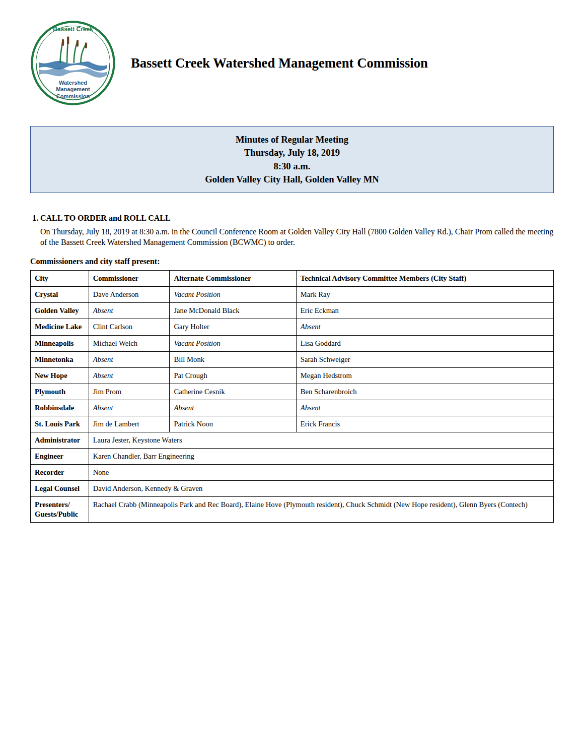Watershed Management Commission Bassett Creek
Bassett Creek Watershed Management Commission
Minutes of Regular Meeting
Thursday, July 18, 2019
8:30 a.m.
Golden Valley City Hall, Golden Valley MN
CALL TO ORDER and ROLL CALL On Thursday, July 18, 2019 at 8:30 a.m. in the Council Conference Room at Golden Valley City Hall (7800 Golden Valley Rd.), Chair Prom called the meeting of the Bassett Creek Watershed Management Commission (BCWMC) to order.
Commissioners and city staff present:
| City | Commissioner | Alternate Commissioner | Technical Advisory Committee Members (City Staff) |
| --- | --- | --- | --- |
| Crystal | Dave Anderson | Vacant Position | Mark Ray |
| Golden Valley | Absent | Jane McDonald Black | Eric Eckman |
| Medicine Lake | Clint Carlson | Gary Holter | Absent |
| Minneapolis | Michael Welch | Vacant Position | Lisa Goddard |
| Minnetonka | Absent | Bill Monk | Sarah Schweiger |
| New Hope | Absent | Pat Crough | Megan Hedstrom |
| Plymouth | Jim Prom | Catherine Cesnik | Ben Scharenbroich |
| Robbinsdale | Absent | Absent | Absent |
| St. Louis Park | Jim de Lambert | Patrick Noon | Erick Francis |
| Administrator | Laura Jester, Keystone Waters |
| Engineer | Karen Chandler, Barr Engineering |
| Recorder | None |
| Legal Counsel | David Anderson, Kennedy & Graven |
| Presenters/ Guests/Public | Rachael Crabb (Minneapolis Park and Rec Board), Elaine Hove (Plymouth resident), Chuck Schmidt (New Hope resident), Glenn Byers (Contech) |